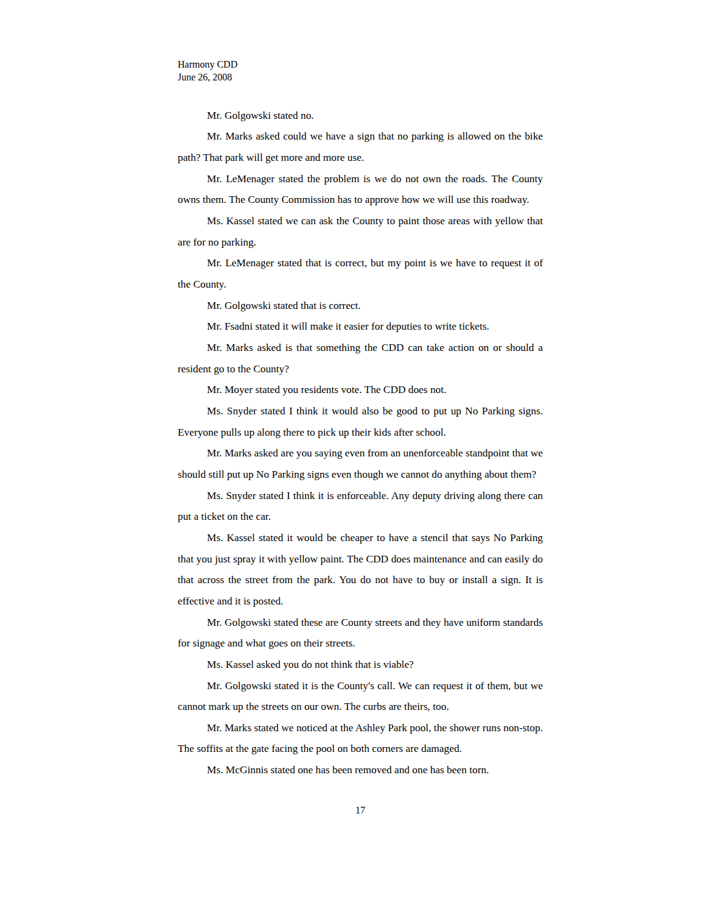Harmony CDD
June 26, 2008
Mr. Golgowski stated no.
Mr. Marks asked could we have a sign that no parking is allowed on the bike path? That park will get more and more use.
Mr. LeMenager stated the problem is we do not own the roads. The County owns them. The County Commission has to approve how we will use this roadway.
Ms. Kassel stated we can ask the County to paint those areas with yellow that are for no parking.
Mr. LeMenager stated that is correct, but my point is we have to request it of the County.
Mr. Golgowski stated that is correct.
Mr. Fsadni stated it will make it easier for deputies to write tickets.
Mr. Marks asked is that something the CDD can take action on or should a resident go to the County?
Mr. Moyer stated you residents vote. The CDD does not.
Ms. Snyder stated I think it would also be good to put up No Parking signs. Everyone pulls up along there to pick up their kids after school.
Mr. Marks asked are you saying even from an unenforceable standpoint that we should still put up No Parking signs even though we cannot do anything about them?
Ms. Snyder stated I think it is enforceable. Any deputy driving along there can put a ticket on the car.
Ms. Kassel stated it would be cheaper to have a stencil that says No Parking that you just spray it with yellow paint. The CDD does maintenance and can easily do that across the street from the park. You do not have to buy or install a sign. It is effective and it is posted.
Mr. Golgowski stated these are County streets and they have uniform standards for signage and what goes on their streets.
Ms. Kassel asked you do not think that is viable?
Mr. Golgowski stated it is the County's call. We can request it of them, but we cannot mark up the streets on our own. The curbs are theirs, too.
Mr. Marks stated we noticed at the Ashley Park pool, the shower runs non-stop. The soffits at the gate facing the pool on both corners are damaged.
Ms. McGinnis stated one has been removed and one has been torn.
17